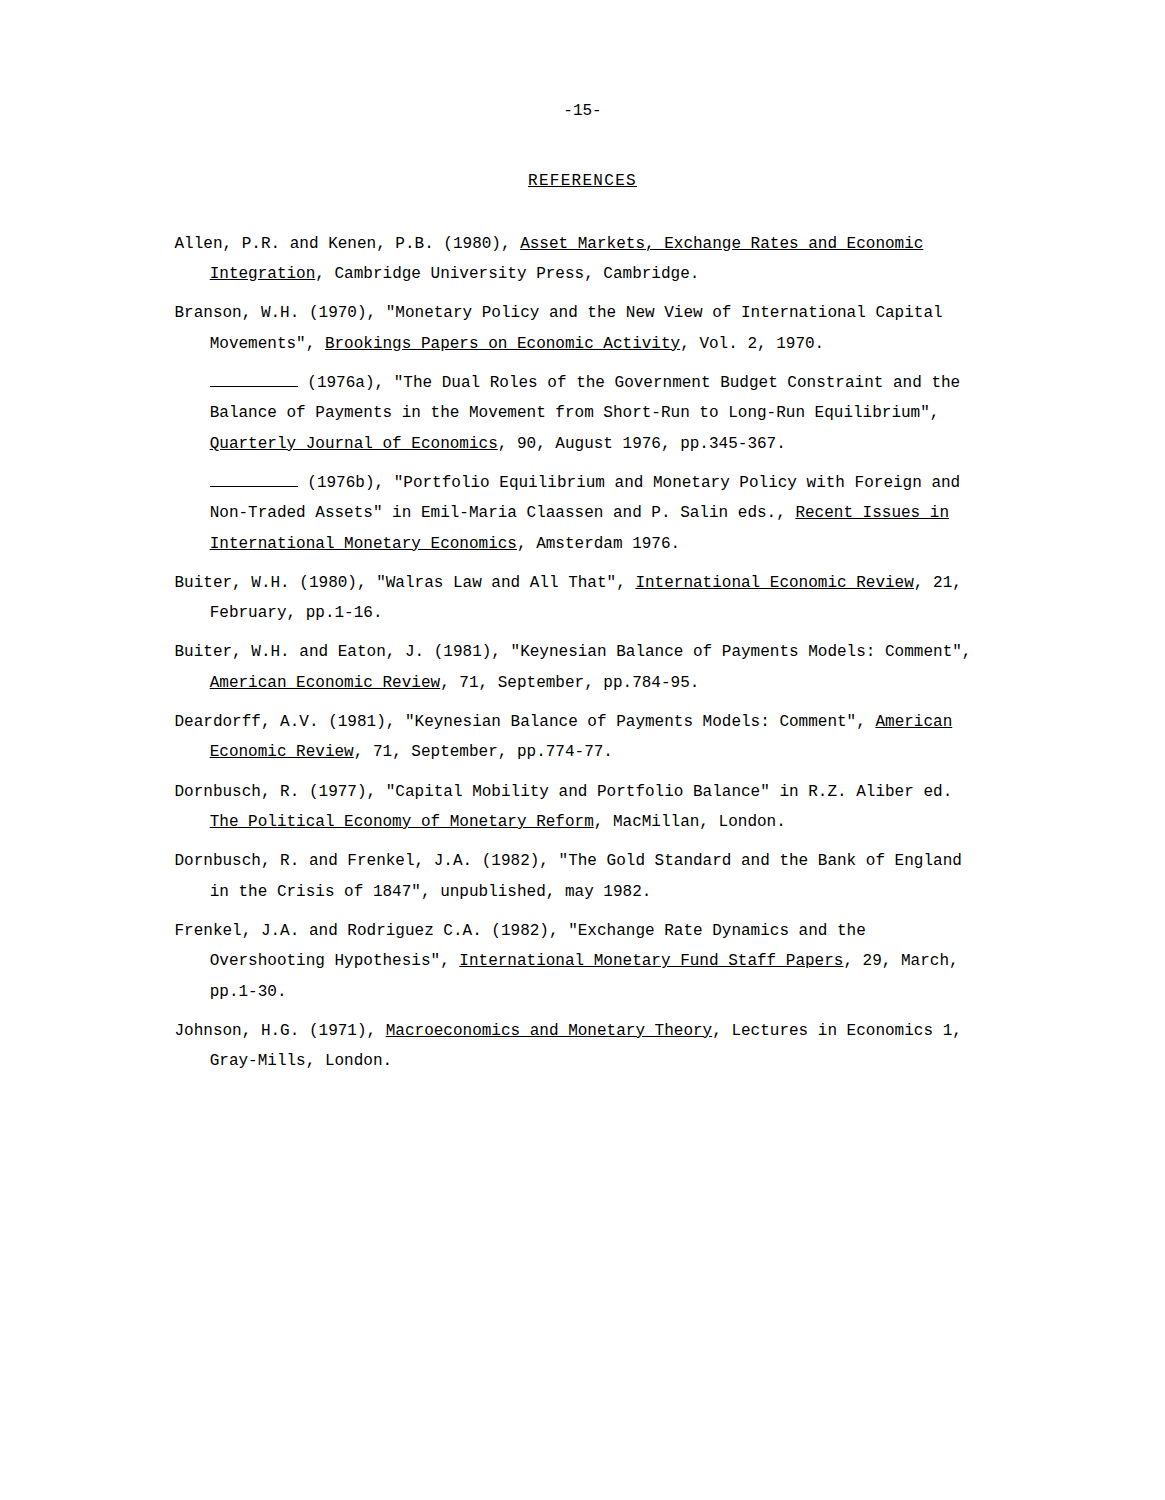-15-
REFERENCES
Allen, P.R. and Kenen, P.B. (1980), Asset Markets, Exchange Rates and Economic Integration, Cambridge University Press, Cambridge.
Branson, W.H. (1970), "Monetary Policy and the New View of International Capital Movements", Brookings Papers on Economic Activity, Vol. 2, 1970.
(1976a), "The Dual Roles of the Government Budget Constraint and the Balance of Payments in the Movement from Short-Run to Long-Run Equilibrium", Quarterly Journal of Economics, 90, August 1976, pp.345-367.
(1976b), "Portfolio Equilibrium and Monetary Policy with Foreign and Non-Traded Assets" in Emil-Maria Claassen and P. Salin eds., Recent Issues in International Monetary Economics, Amsterdam 1976.
Buiter, W.H. (1980), "Walras Law and All That", International Economic Review, 21, February, pp.1-16.
Buiter, W.H. and Eaton, J. (1981), "Keynesian Balance of Payments Models: Comment", American Economic Review, 71, September, pp.784-95.
Deardorff, A.V. (1981), "Keynesian Balance of Payments Models: Comment", American Economic Review, 71, September, pp.774-77.
Dornbusch, R. (1977), "Capital Mobility and Portfolio Balance" in R.Z. Aliber ed. The Political Economy of Monetary Reform, MacMillan, London.
Dornbusch, R. and Frenkel, J.A. (1982), "The Gold Standard and the Bank of England in the Crisis of 1847", unpublished, may 1982.
Frenkel, J.A. and Rodriguez C.A. (1982), "Exchange Rate Dynamics and the Overshooting Hypothesis", International Monetary Fund Staff Papers, 29, March, pp.1-30.
Johnson, H.G. (1971), Macroeconomics and Monetary Theory, Lectures in Economics 1, Gray-Mills, London.